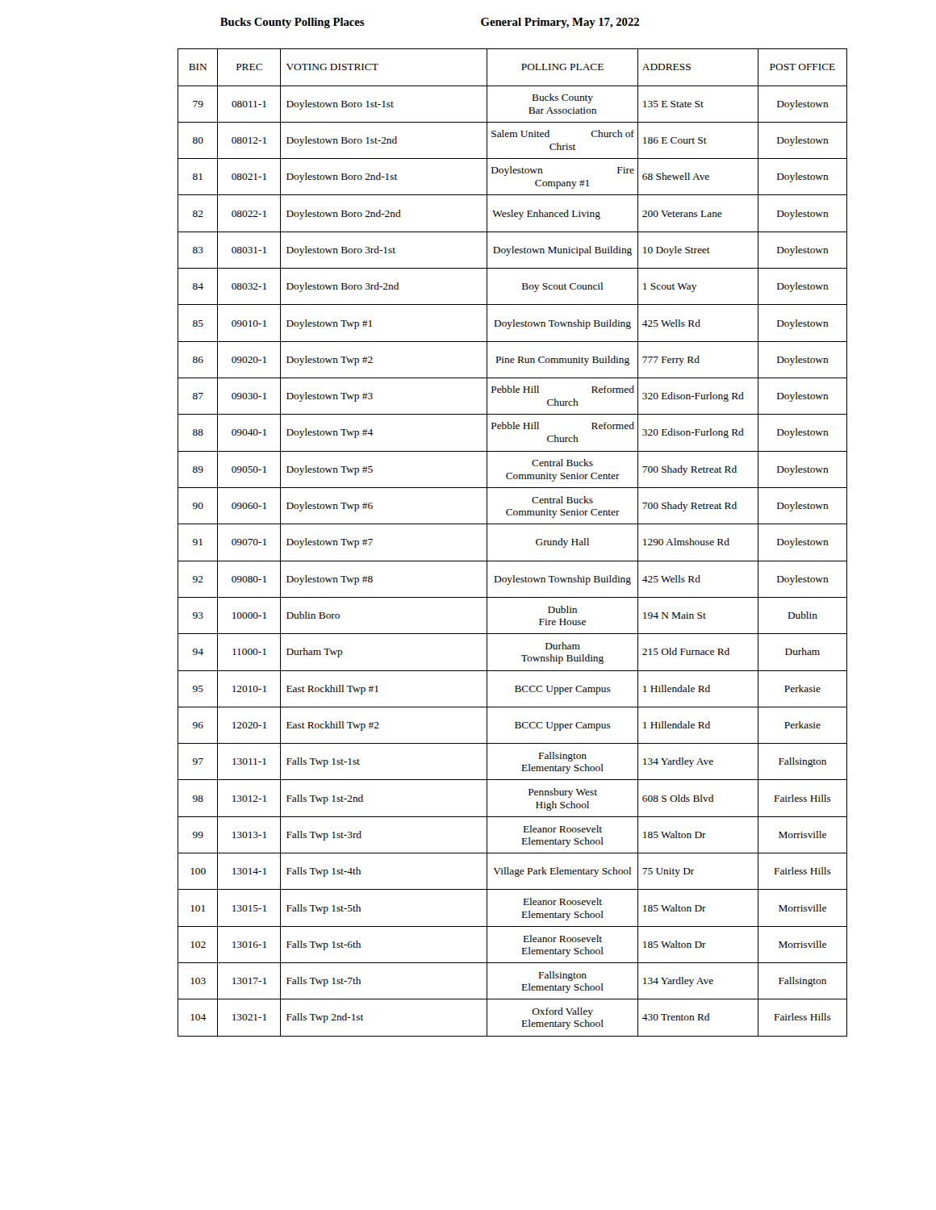Bucks County Polling Places General Primary, May 17, 2022
| BIN | PREC | VOTING DISTRICT | POLLING PLACE | ADDRESS | POST OFFICE |
| --- | --- | --- | --- | --- | --- |
| 79 | 08011-1 | Doylestown Boro 1st-1st | Bucks County Bar Association | 135 E State St | Doylestown |
| 80 | 08012-1 | Doylestown Boro 1st-2nd | Salem United Church of Christ | 186 E Court St | Doylestown |
| 81 | 08021-1 | Doylestown Boro 2nd-1st | Doylestown Fire Company #1 | 68 Shewell Ave | Doylestown |
| 82 | 08022-1 | Doylestown Boro 2nd-2nd | Wesley Enhanced Living | 200 Veterans Lane | Doylestown |
| 83 | 08031-1 | Doylestown Boro 3rd-1st | Doylestown Municipal Building | 10 Doyle Street | Doylestown |
| 84 | 08032-1 | Doylestown Boro 3rd-2nd | Boy Scout Council | 1 Scout Way | Doylestown |
| 85 | 09010-1 | Doylestown Twp #1 | Doylestown Township Building | 425 Wells Rd | Doylestown |
| 86 | 09020-1 | Doylestown Twp #2 | Pine Run Community Building | 777 Ferry Rd | Doylestown |
| 87 | 09030-1 | Doylestown Twp #3 | Pebble Hill Reformed Church | 320 Edison-Furlong Rd | Doylestown |
| 88 | 09040-1 | Doylestown Twp #4 | Pebble Hill Reformed Church | 320 Edison-Furlong Rd | Doylestown |
| 89 | 09050-1 | Doylestown Twp #5 | Central Bucks Community Senior Center | 700 Shady Retreat Rd | Doylestown |
| 90 | 09060-1 | Doylestown Twp #6 | Central Bucks Community Senior Center | 700 Shady Retreat Rd | Doylestown |
| 91 | 09070-1 | Doylestown Twp #7 | Grundy Hall | 1290 Almshouse Rd | Doylestown |
| 92 | 09080-1 | Doylestown Twp #8 | Doylestown Township Building | 425 Wells Rd | Doylestown |
| 93 | 10000-1 | Dublin Boro | Dublin Fire House | 194 N Main St | Dublin |
| 94 | 11000-1 | Durham Twp | Durham Township Building | 215 Old Furnace Rd | Durham |
| 95 | 12010-1 | East Rockhill Twp #1 | BCCC Upper Campus | 1 Hillendale Rd | Perkasie |
| 96 | 12020-1 | East Rockhill Twp #2 | BCCC Upper Campus | 1 Hillendale Rd | Perkasie |
| 97 | 13011-1 | Falls Twp 1st-1st | Fallsington Elementary School | 134 Yardley Ave | Fallsington |
| 98 | 13012-1 | Falls Twp 1st-2nd | Pennsbury West High School | 608 S Olds Blvd | Fairless Hills |
| 99 | 13013-1 | Falls Twp 1st-3rd | Eleanor Roosevelt Elementary School | 185 Walton Dr | Morrisville |
| 100 | 13014-1 | Falls Twp 1st-4th | Village Park Elementary School | 75 Unity Dr | Fairless Hills |
| 101 | 13015-1 | Falls Twp 1st-5th | Eleanor Roosevelt Elementary School | 185 Walton Dr | Morrisville |
| 102 | 13016-1 | Falls Twp 1st-6th | Eleanor Roosevelt Elementary School | 185 Walton Dr | Morrisville |
| 103 | 13017-1 | Falls Twp 1st-7th | Fallsington Elementary School | 134 Yardley Ave | Fallsington |
| 104 | 13021-1 | Falls Twp 2nd-1st | Oxford Valley Elementary School | 430 Trenton Rd | Fairless Hills |